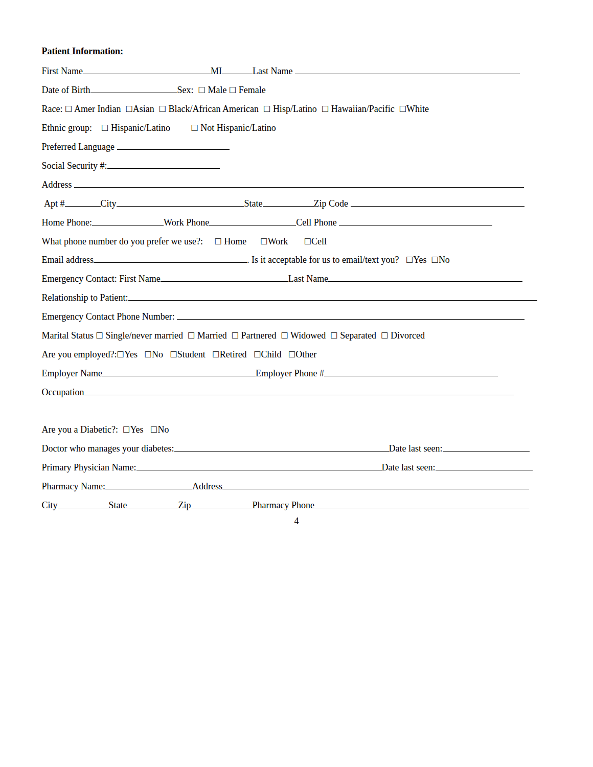Patient Information:
First Name MI Last Name
Date of Birth Sex: ☐ Male ☐ Female
Race: ☐ Amer Indian ☐Asian ☐ Black/African American ☐ Hisp/Latino ☐ Hawaiian/Pacific ☐White
Ethnic group: ☐ Hispanic/Latino ☐ Not Hispanic/Latino
Preferred Language
Social Security #:
Address
Apt # City State Zip Code
Home Phone: Work Phone Cell Phone
What phone number do you prefer we use?: ☐ Home ☐Work ☐Cell
Email address . Is it acceptable for us to email/text you? ☐Yes ☐No
Emergency Contact: First Name Last Name
Relationship to Patient:
Emergency Contact Phone Number:
Marital Status ☐ Single/never married ☐ Married ☐ Partnered ☐ Widowed ☐ Separated ☐ Divorced
Are you employed?:☐Yes ☐No ☐Student ☐Retired ☐Child ☐Other
Employer Name Employer Phone #
Occupation
Are you a Diabetic?: ☐Yes ☐No
Doctor who manages your diabetes: Date last seen:
Primary Physician Name: Date last seen:
Pharmacy Name: Address
City State Zip Pharmacy Phone
4